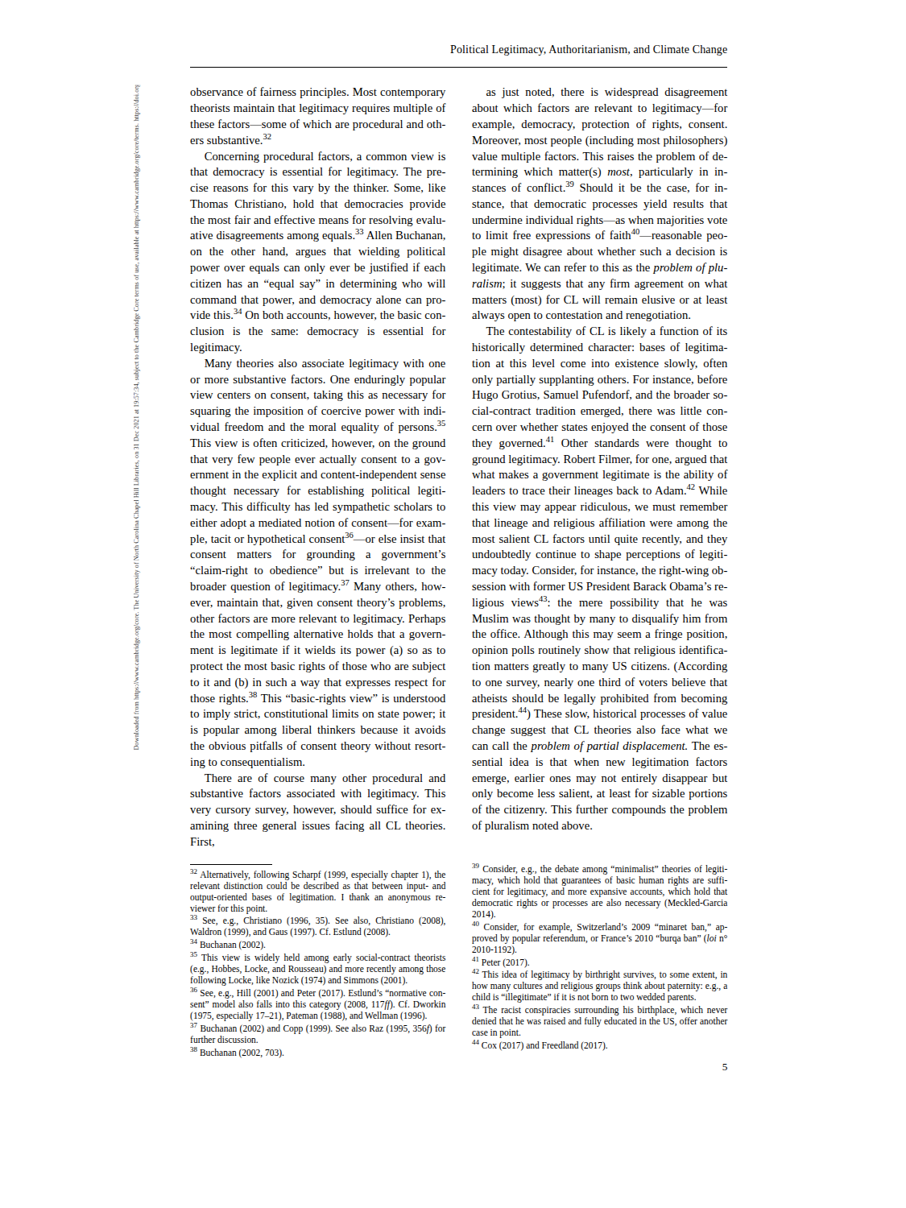Downloaded from https://www.cambridge.org/core. The University of North Carolina Chapel Hill Libraries, on 31 Dec 2021 at 19:57:34, subject to the Cambridge Core terms of use, available at https://www.cambridge.org/core/terms. https://doi.org/10.1017/S0003055421001301
Political Legitimacy, Authoritarianism, and Climate Change
observance of fairness principles. Most contemporary theorists maintain that legitimacy requires multiple of these factors—some of which are procedural and others substantive.32
Concerning procedural factors, a common view is that democracy is essential for legitimacy. The precise reasons for this vary by the thinker. Some, like Thomas Christiano, hold that democracies provide the most fair and effective means for resolving evaluative disagreements among equals.33 Allen Buchanan, on the other hand, argues that wielding political power over equals can only ever be justified if each citizen has an “equal say” in determining who will command that power, and democracy alone can provide this.34 On both accounts, however, the basic conclusion is the same: democracy is essential for legitimacy.
Many theories also associate legitimacy with one or more substantive factors. One enduringly popular view centers on consent, taking this as necessary for squaring the imposition of coercive power with individual freedom and the moral equality of persons.35 This view is often criticized, however, on the ground that very few people ever actually consent to a government in the explicit and content-independent sense thought necessary for establishing political legitimacy. This difficulty has led sympathetic scholars to either adopt a mediated notion of consent—for example, tacit or hypothetical consent36—or else insist that consent matters for grounding a government’s “claim-right to obedience” but is irrelevant to the broader question of legitimacy.37 Many others, however, maintain that, given consent theory’s problems, other factors are more relevant to legitimacy. Perhaps the most compelling alternative holds that a government is legitimate if it wields its power (a) so as to protect the most basic rights of those who are subject to it and (b) in such a way that expresses respect for those rights.38 This “basic-rights view” is understood to imply strict, constitutional limits on state power; it is popular among liberal thinkers because it avoids the obvious pitfalls of consent theory without resorting to consequentialism.
There are of course many other procedural and substantive factors associated with legitimacy. This very cursory survey, however, should suffice for examining three general issues facing all CL theories. First,
as just noted, there is widespread disagreement about which factors are relevant to legitimacy—for example, democracy, protection of rights, consent. Moreover, most people (including most philosophers) value multiple factors. This raises the problem of determining which matter(s) most, particularly in instances of conflict.39 Should it be the case, for instance, that democratic processes yield results that undermine individual rights—as when majorities vote to limit free expressions of faith40—reasonable people might disagree about whether such a decision is legitimate. We can refer to this as the problem of pluralism; it suggests that any firm agreement on what matters (most) for CL will remain elusive or at least always open to contestation and renegotiation.
The contestability of CL is likely a function of its historically determined character: bases of legitimation at this level come into existence slowly, often only partially supplanting others. For instance, before Hugo Grotius, Samuel Pufendorf, and the broader social-contract tradition emerged, there was little concern over whether states enjoyed the consent of those they governed.41 Other standards were thought to ground legitimacy. Robert Filmer, for one, argued that what makes a government legitimate is the ability of leaders to trace their lineages back to Adam.42 While this view may appear ridiculous, we must remember that lineage and religious affiliation were among the most salient CL factors until quite recently, and they undoubtedly continue to shape perceptions of legitimacy today. Consider, for instance, the right-wing obsession with former US President Barack Obama’s religious views43: the mere possibility that he was Muslim was thought by many to disqualify him from the office. Although this may seem a fringe position, opinion polls routinely show that religious identification matters greatly to many US citizens. (According to one survey, nearly one third of voters believe that atheists should be legally prohibited from becoming president.44) These slow, historical processes of value change suggest that CL theories also face what we can call the problem of partial displacement. The essential idea is that when new legitimation factors emerge, earlier ones may not entirely disappear but only become less salient, at least for sizable portions of the citizenry. This further compounds the problem of pluralism noted above.
32 Alternatively, following Scharpf (1999, especially chapter 1), the relevant distinction could be described as that between input- and output-oriented bases of legitimation. I thank an anonymous reviewer for this point.
33 See, e.g., Christiano (1996, 35). See also, Christiano (2008), Waldron (1999), and Gaus (1997). Cf. Estlund (2008).
34 Buchanan (2002).
35 This view is widely held among early social-contract theorists (e.g., Hobbes, Locke, and Rousseau) and more recently among those following Locke, like Nozick (1974) and Simmons (2001).
36 See, e.g., Hill (2001) and Peter (2017). Estlund’s “normative consent” model also falls into this category (2008, 117ff). Cf. Dworkin (1975, especially 17–21), Pateman (1988), and Wellman (1996).
37 Buchanan (2002) and Copp (1999). See also Raz (1995, 356f) for further discussion.
38 Buchanan (2002, 703).
39 Consider, e.g., the debate among “minimalist” theories of legitimacy, which hold that guarantees of basic human rights are sufficient for legitimacy, and more expansive accounts, which hold that democratic rights or processes are also necessary (Meckled-Garcia 2014).
40 Consider, for example, Switzerland’s 2009 “minaret ban,” approved by popular referendum, or France’s 2010 “burqa ban” (loi n° 2010-1192).
41 Peter (2017).
42 This idea of legitimacy by birthright survives, to some extent, in how many cultures and religious groups think about paternity: e.g., a child is “illegitimate” if it is not born to two wedded parents.
43 The racist conspiracies surrounding his birthplace, which never denied that he was raised and fully educated in the US, offer another case in point.
44 Cox (2017) and Freedland (2017).
5